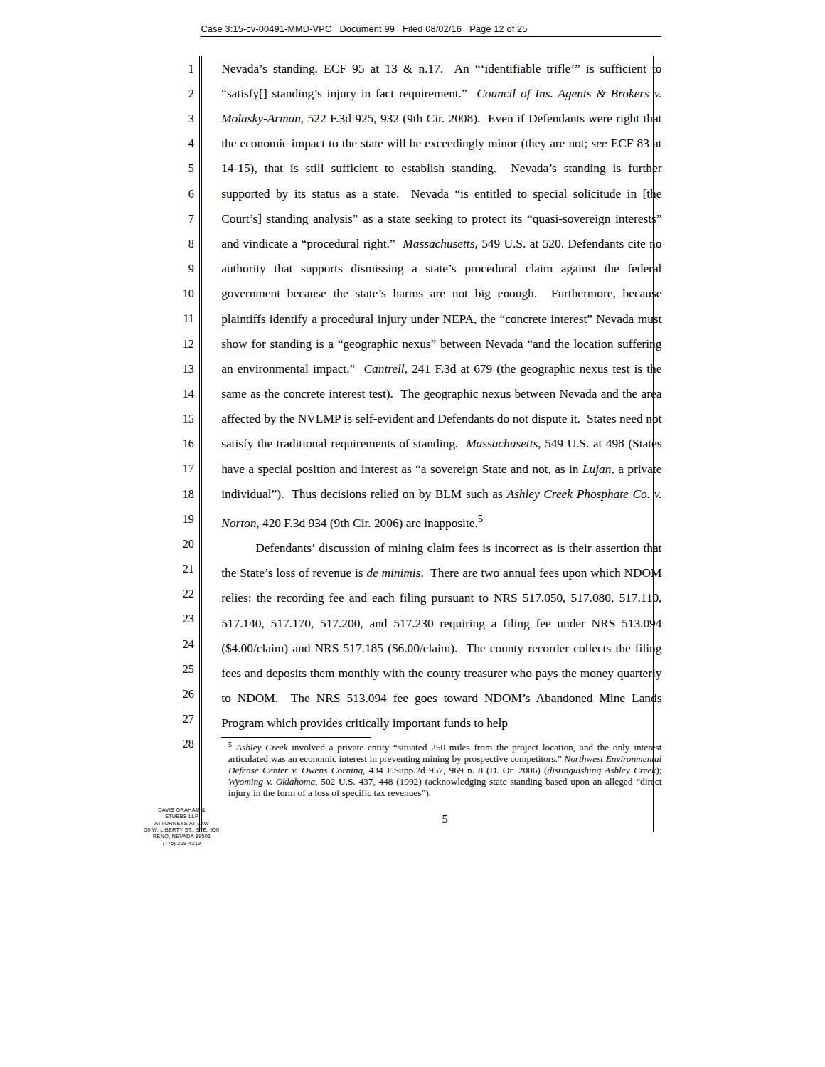Case 3:15-cv-00491-MMD-VPC Document 99 Filed 08/02/16 Page 12 of 25
1
2
3
4
5
6
7
8
9
10
11
12
13
14
15
16
17
18
19
20
21
22
23
24
25
26
27
28
Nevada’s standing. ECF 95 at 13 & n.17. An “‘identifiable trifle’” is sufficient to “satisfy[] standing’s injury in fact requirement.” Council of Ins. Agents & Brokers v. Molasky-Arman, 522 F.3d 925, 932 (9th Cir. 2008). Even if Defendants were right that the economic impact to the state will be exceedingly minor (they are not; see ECF 83 at 14-15), that is still sufficient to establish standing. Nevada’s standing is further supported by its status as a state. Nevada “is entitled to special solicitude in [the Court’s] standing analysis” as a state seeking to protect its “quasi-sovereign interests” and vindicate a “procedural right.” Massachusetts, 549 U.S. at 520. Defendants cite no authority that supports dismissing a state’s procedural claim against the federal government because the state’s harms are not big enough. Furthermore, because plaintiffs identify a procedural injury under NEPA, the “concrete interest” Nevada must show for standing is a “geographic nexus” between Nevada “and the location suffering an environmental impact.” Cantrell, 241 F.3d at 679 (the geographic nexus test is the same as the concrete interest test). The geographic nexus between Nevada and the area affected by the NVLMP is self-evident and Defendants do not dispute it. States need not satisfy the traditional requirements of standing. Massachusetts, 549 U.S. at 498 (States have a special position and interest as “a sovereign State and not, as in Lujan, a private individual”). Thus decisions relied on by BLM such as Ashley Creek Phosphate Co. v. Norton, 420 F.3d 934 (9th Cir. 2006) are inapposite.5
Defendants’ discussion of mining claim fees is incorrect as is their assertion that the State’s loss of revenue is de minimis. There are two annual fees upon which NDOM relies: the recording fee and each filing pursuant to NRS 517.050, 517.080, 517.110, 517.140, 517.170, 517.200, and 517.230 requiring a filing fee under NRS 513.094 ($4.00/claim) and NRS 517.185 ($6.00/claim). The county recorder collects the filing fees and deposits them monthly with the county treasurer who pays the money quarterly to NDOM. The NRS 513.094 fee goes toward NDOM’s Abandoned Mine Lands Program which provides critically important funds to help
5 Ashley Creek involved a private entity “situated 250 miles from the project location, and the only interest articulated was an economic interest in preventing mining by prospective competitors.” Northwest Environmental Defense Center v. Owens Corning, 434 F.Supp.2d 957, 969 n. 8 (D. Or. 2006) (distinguishing Ashley Creek); Wyoming v. Oklahoma, 502 U.S. 437, 448 (1992) (acknowledging state standing based upon an alleged “direct injury in the form of a loss of specific tax revenues”).
5
DAVIS GRAHAM &
STUBBS LLP
ATTORNEYS AT LAW
50 W. LIBERTY ST., STE. 950
RENO, NEVADA 89501
(775) 229-4219